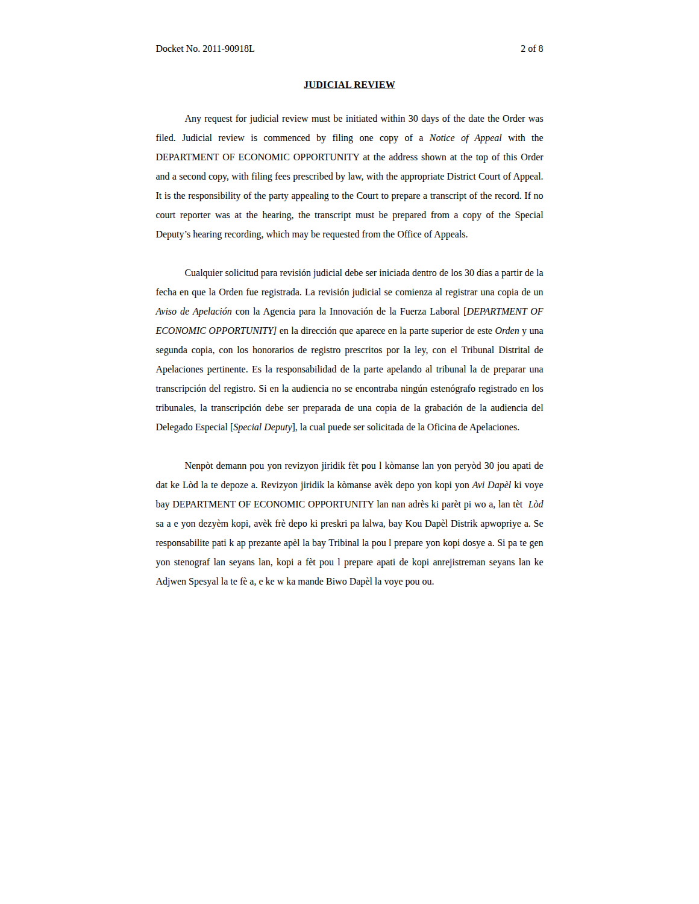Docket No. 2011-90918L 2 of 8
JUDICIAL REVIEW
Any request for judicial review must be initiated within 30 days of the date the Order was filed. Judicial review is commenced by filing one copy of a Notice of Appeal with the DEPARTMENT OF ECONOMIC OPPORTUNITY at the address shown at the top of this Order and a second copy, with filing fees prescribed by law, with the appropriate District Court of Appeal. It is the responsibility of the party appealing to the Court to prepare a transcript of the record. If no court reporter was at the hearing, the transcript must be prepared from a copy of the Special Deputy’s hearing recording, which may be requested from the Office of Appeals.
Cualquier solicitud para revisión judicial debe ser iniciada dentro de los 30 días a partir de la fecha en que la Orden fue registrada. La revisión judicial se comienza al registrar una copia de un Aviso de Apelación con la Agencia para la Innovación de la Fuerza Laboral [DEPARTMENT OF ECONOMIC OPPORTUNITY] en la dirección que aparece en la parte superior de este Orden y una segunda copia, con los honorarios de registro prescritos por la ley, con el Tribunal Distrital de Apelaciones pertinente. Es la responsabilidad de la parte apelando al tribunal la de preparar una transcripción del registro. Si en la audiencia no se encontraba ningún estenógrafo registrado en los tribunales, la transcripción debe ser preparada de una copia de la grabación de la audiencia del Delegado Especial [Special Deputy], la cual puede ser solicitada de la Oficina de Apelaciones.
Nenpòt demann pou yon revizyon jiridik fèt pou l kòmanse lan yon peryòd 30 jou apati de dat ke Lòd la te depoze a. Revizyon jiridik la kòmanse avèk depo yon kopi yon Avi Dapèl ki voye bay DEPARTMENT OF ECONOMIC OPPORTUNITY lan nan adrès ki parèt pi wo a, lan tèt Lòd sa a e yon dezyèm kopi, avèk frè depo ki preskri pa lalwa, bay Kou Dapèl Distrik apwopriye a. Se responsabilite pati k ap prezante apèl la bay Tribinal la pou l prepare yon kopi dosye a. Si pa te gen yon stenograf lan seyans lan, kopi a fèt pou l prepare apati de kopi anrejistreman seyans lan ke Adjwen Spesyal la te fè a, e ke w ka mande Biwo Dapèl la voye pou ou.